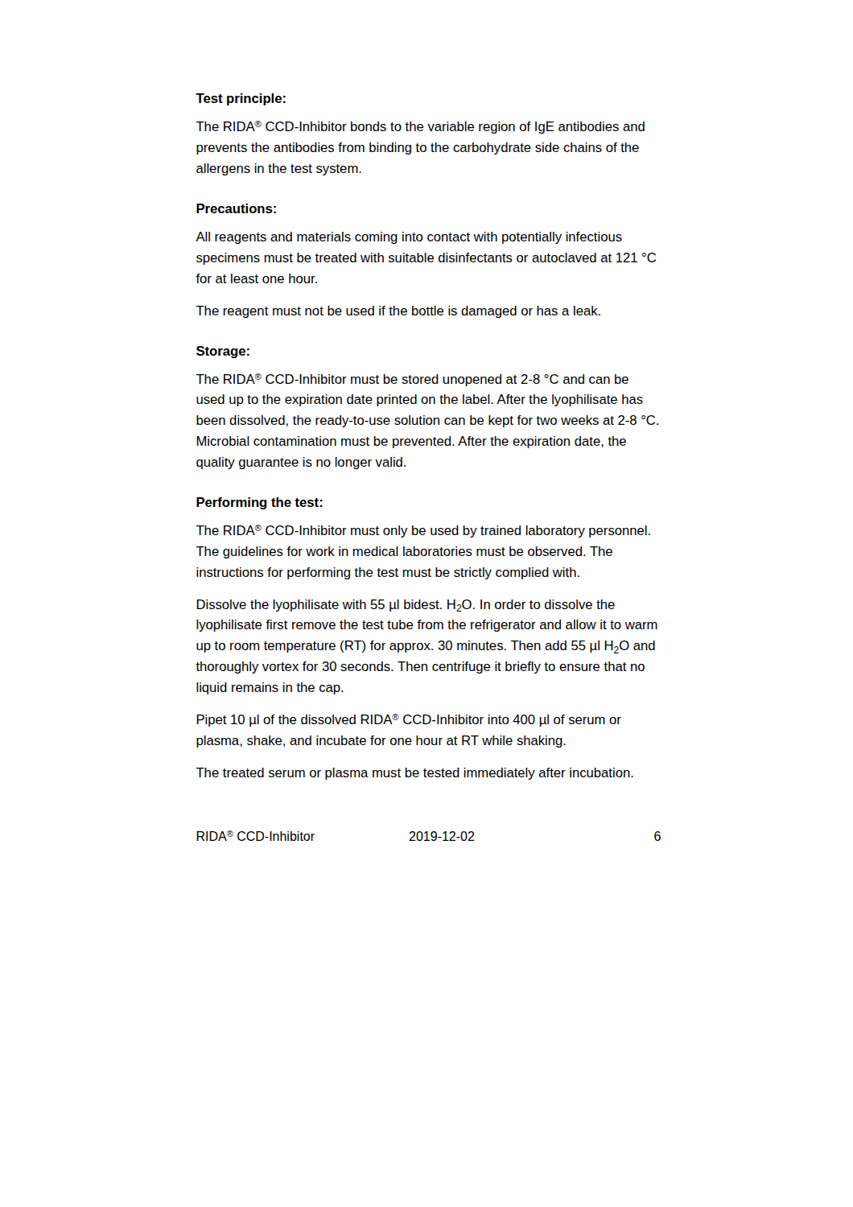Test principle:
The RIDA® CCD-Inhibitor bonds to the variable region of IgE antibodies and prevents the antibodies from binding to the carbohydrate side chains of the allergens in the test system.
Precautions:
All reagents and materials coming into contact with potentially infectious specimens must be treated with suitable disinfectants or autoclaved at 121 °C for at least one hour.
The reagent must not be used if the bottle is damaged or has a leak.
Storage:
The RIDA® CCD-Inhibitor must be stored unopened at 2-8 °C and can be used up to the expiration date printed on the label. After the lyophilisate has been dissolved, the ready-to-use solution can be kept for two weeks at 2-8 °C. Microbial contamination must be prevented. After the expiration date, the quality guarantee is no longer valid.
Performing the test:
The RIDA® CCD-Inhibitor must only be used by trained laboratory personnel. The guidelines for work in medical laboratories must be observed. The instructions for performing the test must be strictly complied with.
Dissolve the lyophilisate with 55 µl bidest. H2O. In order to dissolve the lyophilisate first remove the test tube from the refrigerator and allow it to warm up to room temperature (RT) for approx. 30 minutes. Then add 55 µl H2O and thoroughly vortex for 30 seconds. Then centrifuge it briefly to ensure that no liquid remains in the cap.
Pipet 10 µl of the dissolved RIDA® CCD-Inhibitor into 400 µl of serum or plasma, shake, and incubate for one hour at RT while shaking.
The treated serum or plasma must be tested immediately after incubation.
RIDA® CCD-Inhibitor
2019-12-02
6